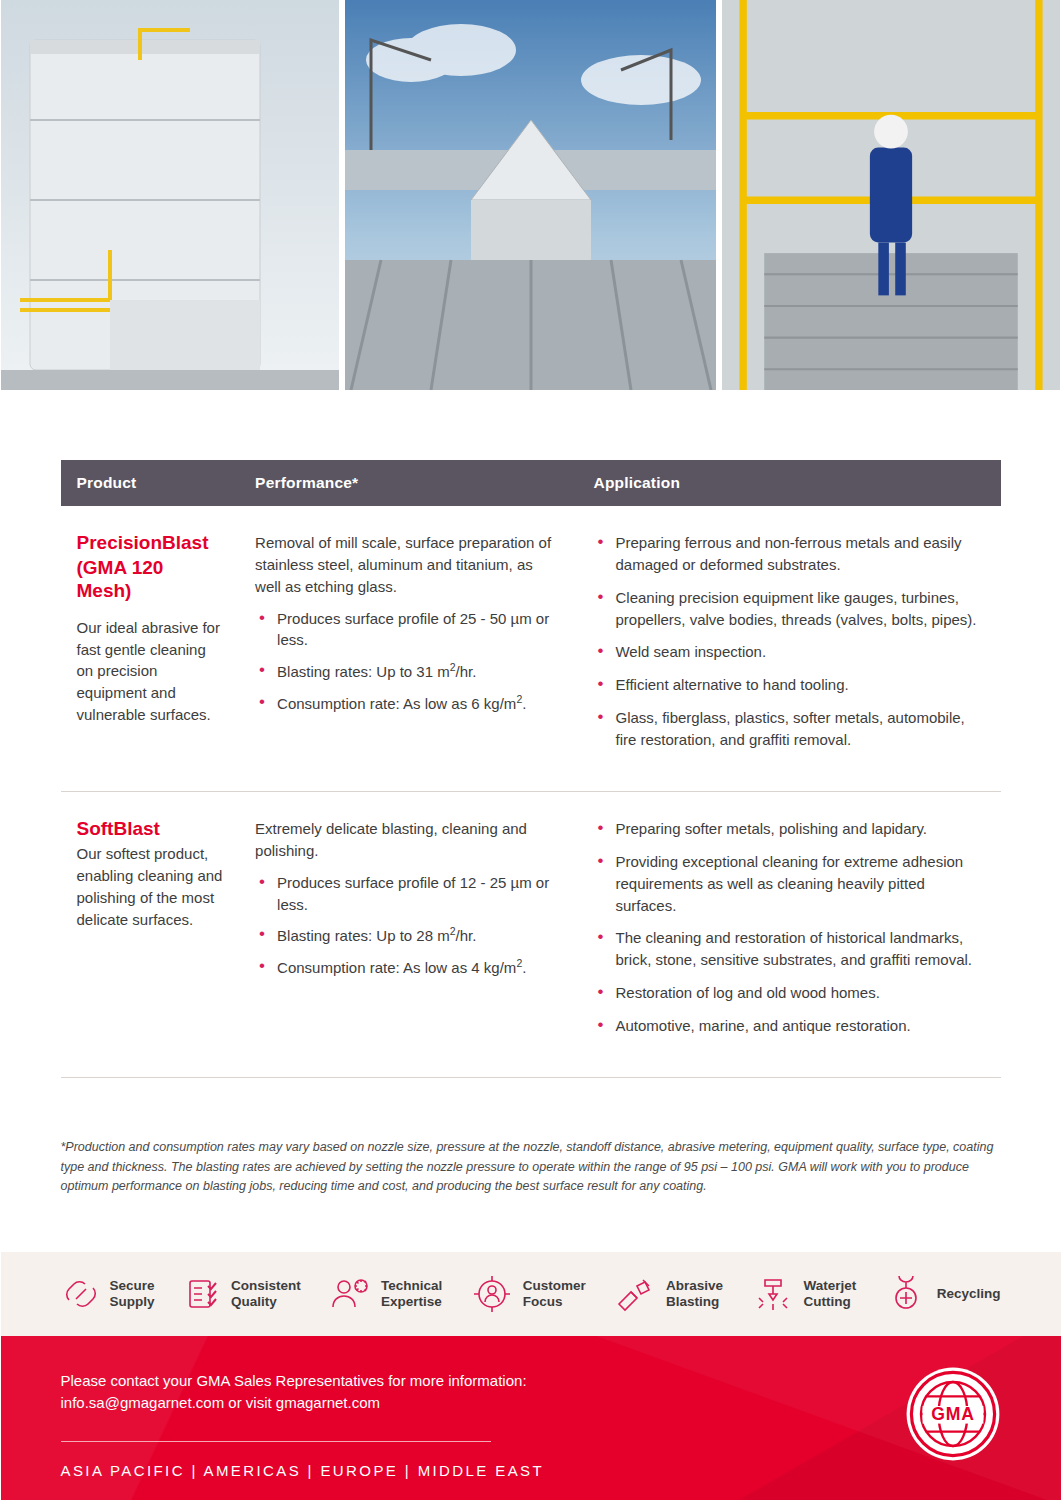| Product | Performance* | Application |
| --- | --- | --- |
| PrecisionBlast (GMA 120 Mesh) Our ideal abrasive for fast gentle cleaning on precision equipment and vulnerable surfaces. | Removal of mill scale, surface preparation of stainless steel, aluminum and titanium, as well as etching glass. Produces surface profile of 25 - 50 µm or less. Blasting rates: Up to 31 m 2 /hr. Consumption rate: As low as 6 kg/m 2 . | Preparing ferrous and non-ferrous metals and easily damaged or deformed substrates. Cleaning precision equipment like gauges, turbines, propellers, valve bodies, threads (valves, bolts, pipes). Weld seam inspection. Efficient alternative to hand tooling. Glass, fiberglass, plastics, softer metals, automobile, fire restoration, and graffiti removal. |
| SoftBlast Our softest product, enabling cleaning and polishing of the most delicate surfaces. | Extremely delicate blasting, cleaning and polishing. Produces surface profile of 12 - 25 µm or less. Blasting rates: Up to 28 m 2 /hr. Consumption rate: As low as 4 kg/m 2 . | Preparing softer metals, polishing and lapidary. Providing exceptional cleaning for extreme adhesion requirements as well as cleaning heavily pitted surfaces. The cleaning and restoration of historical landmarks, brick, stone, sensitive substrates, and graffiti removal. Restoration of log and old wood homes. Automotive, marine, and antique restoration. |
*Production and consumption rates may vary based on nozzle size, pressure at the nozzle, standoff distance, abrasive metering, equipment quality, surface type, coating type and thickness. The blasting rates are achieved by setting the nozzle pressure to operate within the range of 95 psi – 100 psi. GMA will work with you to produce optimum performance on blasting jobs, reducing time and cost, and producing the best surface result for any coating.
Secure
Supply
Consistent
Quality
Technical
Expertise
Customer
Focus
Abrasive
Blasting
Waterjet
Cutting
Recycling
Please contact your GMA Sales Representatives for more information:
info.sa@gmagarnet.com or visit gmagarnet.com
ASIA PACIFIC | AMERICAS | EUROPE | MIDDLE EAST
GMA